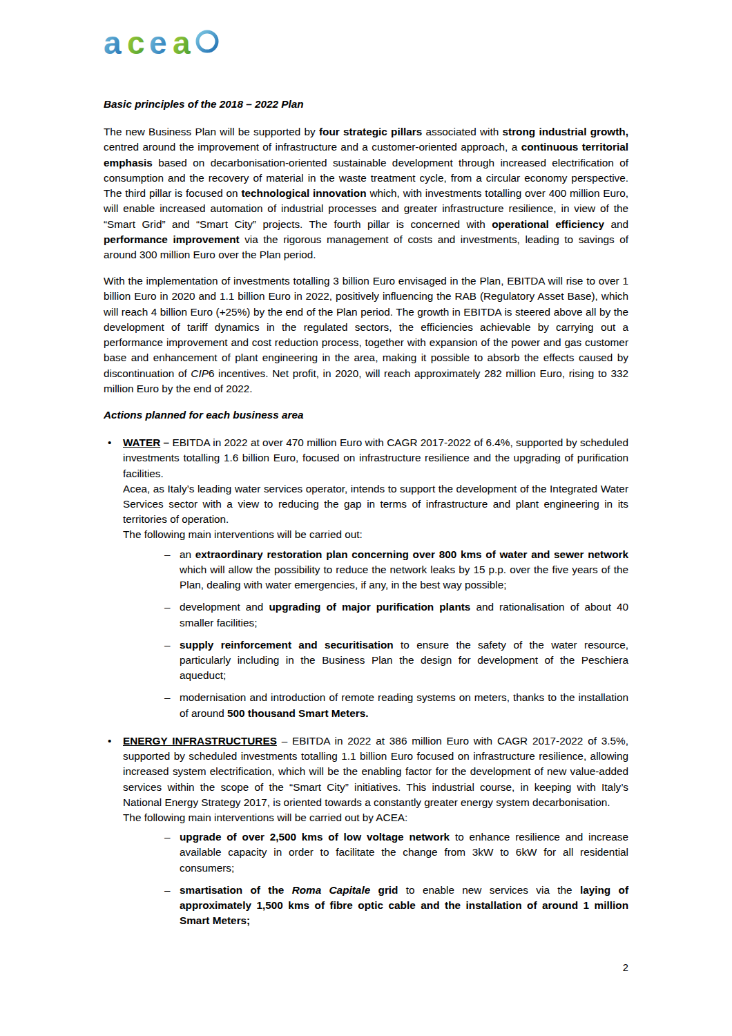a c e a
Basic principles of the 2018 – 2022 Plan
The new Business Plan will be supported by four strategic pillars associated with strong industrial growth, centred around the improvement of infrastructure and a customer-oriented approach, a continuous territorial emphasis based on decarbonisation-oriented sustainable development through increased electrification of consumption and the recovery of material in the waste treatment cycle, from a circular economy perspective. The third pillar is focused on technological innovation which, with investments totalling over 400 million Euro, will enable increased automation of industrial processes and greater infrastructure resilience, in view of the “Smart Grid” and “Smart City” projects. The fourth pillar is concerned with operational efficiency and performance improvement via the rigorous management of costs and investments, leading to savings of around 300 million Euro over the Plan period.
With the implementation of investments totalling 3 billion Euro envisaged in the Plan, EBITDA will rise to over 1 billion Euro in 2020 and 1.1 billion Euro in 2022, positively influencing the RAB (Regulatory Asset Base), which will reach 4 billion Euro (+25%) by the end of the Plan period. The growth in EBITDA is steered above all by the development of tariff dynamics in the regulated sectors, the efficiencies achievable by carrying out a performance improvement and cost reduction process, together with expansion of the power and gas customer base and enhancement of plant engineering in the area, making it possible to absorb the effects caused by discontinuation of CIP6 incentives. Net profit, in 2020, will reach approximately 282 million Euro, rising to 332 million Euro by the end of 2022.
Actions planned for each business area
WATER – EBITDA in 2022 at over 470 million Euro with CAGR 2017-2022 of 6.4%, supported by scheduled investments totalling 1.6 billion Euro, focused on infrastructure resilience and the upgrading of purification facilities.
Acea, as Italy’s leading water services operator, intends to support the development of the Integrated Water Services sector with a view to reducing the gap in terms of infrastructure and plant engineering in its territories of operation.
The following main interventions will be carried out:
an extraordinary restoration plan concerning over 800 kms of water and sewer network which will allow the possibility to reduce the network leaks by 15 p.p. over the five years of the Plan, dealing with water emergencies, if any, in the best way possible;
development and upgrading of major purification plants and rationalisation of about 40 smaller facilities;
supply reinforcement and securitisation to ensure the safety of the water resource, particularly including in the Business Plan the design for development of the Peschiera aqueduct;
modernisation and introduction of remote reading systems on meters, thanks to the installation of around 500 thousand Smart Meters.
ENERGY INFRASTRUCTURES – EBITDA in 2022 at 386 million Euro with CAGR 2017-2022 of 3.5%, supported by scheduled investments totalling 1.1 billion Euro focused on infrastructure resilience, allowing increased system electrification, which will be the enabling factor for the development of new value-added services within the scope of the “Smart City” initiatives. This industrial course, in keeping with Italy’s National Energy Strategy 2017, is oriented towards a constantly greater energy system decarbonisation.
The following main interventions will be carried out by ACEA:
upgrade of over 2,500 kms of low voltage network to enhance resilience and increase available capacity in order to facilitate the change from 3kW to 6kW for all residential consumers;
smartisation of the Roma Capitale grid to enable new services via the laying of approximately 1,500 kms of fibre optic cable and the installation of around 1 million Smart Meters;
2